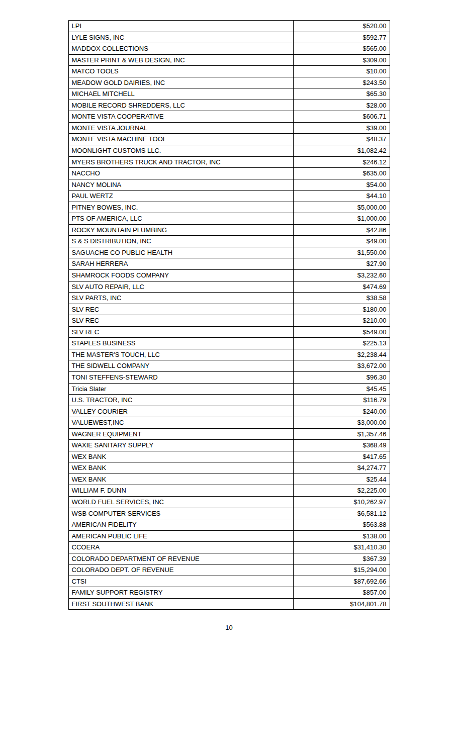| LPI | $520.00 |
| LYLE SIGNS, INC | $592.77 |
| MADDOX COLLECTIONS | $565.00 |
| MASTER PRINT & WEB DESIGN, INC | $309.00 |
| MATCO TOOLS | $10.00 |
| MEADOW GOLD DAIRIES, INC | $243.50 |
| MICHAEL MITCHELL | $65.30 |
| MOBILE RECORD SHREDDERS, LLC | $28.00 |
| MONTE VISTA COOPERATIVE | $606.71 |
| MONTE VISTA JOURNAL | $39.00 |
| MONTE VISTA MACHINE TOOL | $48.37 |
| MOONLIGHT CUSTOMS LLC. | $1,082.42 |
| MYERS BROTHERS TRUCK AND TRACTOR, INC | $246.12 |
| NACCHO | $635.00 |
| NANCY MOLINA | $54.00 |
| PAUL WERTZ | $44.10 |
| PITNEY BOWES, INC. | $5,000.00 |
| PTS OF AMERICA, LLC | $1,000.00 |
| ROCKY MOUNTAIN PLUMBING | $42.86 |
| S & S DISTRIBUTION, INC | $49.00 |
| SAGUACHE CO PUBLIC HEALTH | $1,550.00 |
| SARAH HERRERA | $27.90 |
| SHAMROCK FOODS COMPANY | $3,232.60 |
| SLV AUTO REPAIR, LLC | $474.69 |
| SLV PARTS, INC | $38.58 |
| SLV REC | $180.00 |
| SLV REC | $210.00 |
| SLV REC | $549.00 |
| STAPLES BUSINESS | $225.13 |
| THE MASTER'S TOUCH, LLC | $2,238.44 |
| THE SIDWELL COMPANY | $3,672.00 |
| TONI STEFFENS-STEWARD | $96.30 |
| Tricia Slater | $45.45 |
| U.S. TRACTOR, INC | $116.79 |
| VALLEY COURIER | $240.00 |
| VALUEWEST,INC | $3,000.00 |
| WAGNER EQUIPMENT | $1,357.46 |
| WAXIE SANITARY SUPPLY | $368.49 |
| WEX BANK | $417.65 |
| WEX BANK | $4,274.77 |
| WEX BANK | $25.44 |
| WILLIAM F. DUNN | $2,225.00 |
| WORLD FUEL SERVICES, INC | $10,262.97 |
| WSB COMPUTER SERVICES | $6,581.12 |
| AMERICAN FIDELITY | $563.88 |
| AMERICAN PUBLIC LIFE | $138.00 |
| CCOERA | $31,410.30 |
| COLORADO DEPARTMENT OF REVENUE | $367.39 |
| COLORADO DEPT. OF REVENUE | $15,294.00 |
| CTSI | $87,692.66 |
| FAMILY SUPPORT REGISTRY | $857.00 |
| FIRST SOUTHWEST BANK | $104,801.78 |
10